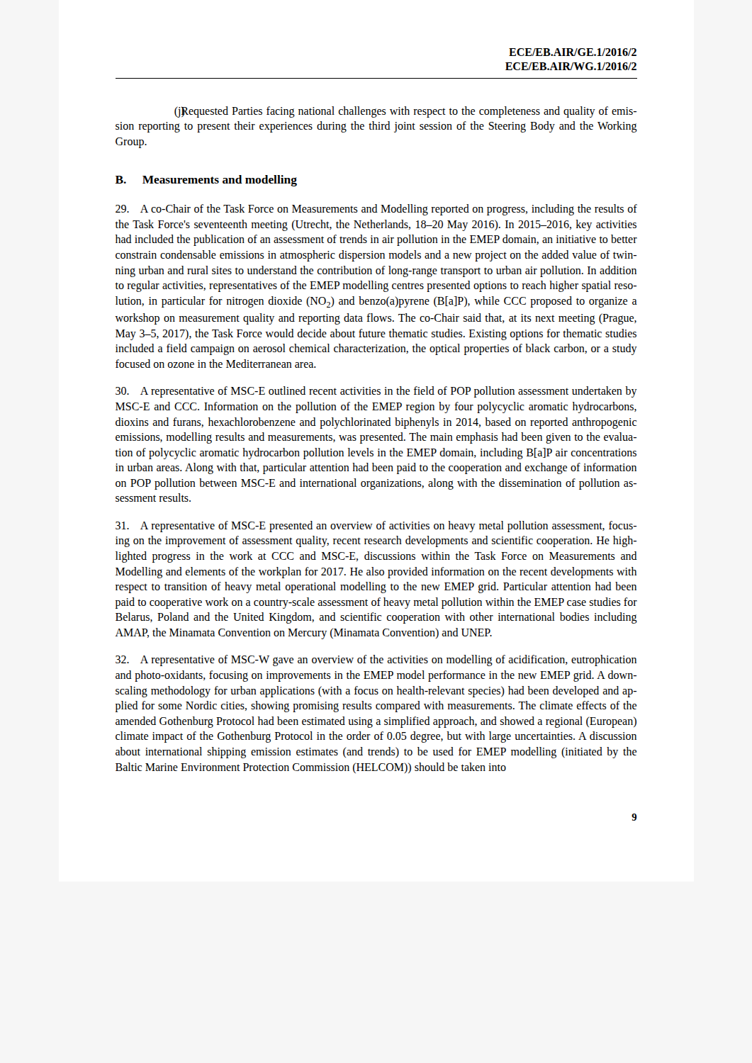ECE/EB.AIR/GE.1/2016/2 ECE/EB.AIR/WG.1/2016/2
(j) Requested Parties facing national challenges with respect to the completeness and quality of emission reporting to present their experiences during the third joint session of the Steering Body and the Working Group.
B. Measurements and modelling
29. A co-Chair of the Task Force on Measurements and Modelling reported on progress, including the results of the Task Force's seventeenth meeting (Utrecht, the Netherlands, 18–20 May 2016). In 2015–2016, key activities had included the publication of an assessment of trends in air pollution in the EMEP domain, an initiative to better constrain condensable emissions in atmospheric dispersion models and a new project on the added value of twinning urban and rural sites to understand the contribution of long-range transport to urban air pollution. In addition to regular activities, representatives of the EMEP modelling centres presented options to reach higher spatial resolution, in particular for nitrogen dioxide (NO2) and benzo(a)pyrene (B[a]P), while CCC proposed to organize a workshop on measurement quality and reporting data flows. The co-Chair said that, at its next meeting (Prague, May 3–5, 2017), the Task Force would decide about future thematic studies. Existing options for thematic studies included a field campaign on aerosol chemical characterization, the optical properties of black carbon, or a study focused on ozone in the Mediterranean area.
30. A representative of MSC-E outlined recent activities in the field of POP pollution assessment undertaken by MSC-E and CCC. Information on the pollution of the EMEP region by four polycyclic aromatic hydrocarbons, dioxins and furans, hexachlorobenzene and polychlorinated biphenyls in 2014, based on reported anthropogenic emissions, modelling results and measurements, was presented. The main emphasis had been given to the evaluation of polycyclic aromatic hydrocarbon pollution levels in the EMEP domain, including B[a]P air concentrations in urban areas. Along with that, particular attention had been paid to the cooperation and exchange of information on POP pollution between MSC-E and international organizations, along with the dissemination of pollution assessment results.
31. A representative of MSC-E presented an overview of activities on heavy metal pollution assessment, focusing on the improvement of assessment quality, recent research developments and scientific cooperation. He highlighted progress in the work at CCC and MSC-E, discussions within the Task Force on Measurements and Modelling and elements of the workplan for 2017. He also provided information on the recent developments with respect to transition of heavy metal operational modelling to the new EMEP grid. Particular attention had been paid to cooperative work on a country-scale assessment of heavy metal pollution within the EMEP case studies for Belarus, Poland and the United Kingdom, and scientific cooperation with other international bodies including AMAP, the Minamata Convention on Mercury (Minamata Convention) and UNEP.
32. A representative of MSC-W gave an overview of the activities on modelling of acidification, eutrophication and photo-oxidants, focusing on improvements in the EMEP model performance in the new EMEP grid. A downscaling methodology for urban applications (with a focus on health-relevant species) had been developed and applied for some Nordic cities, showing promising results compared with measurements. The climate effects of the amended Gothenburg Protocol had been estimated using a simplified approach, and showed a regional (European) climate impact of the Gothenburg Protocol in the order of 0.05 degree, but with large uncertainties. A discussion about international shipping emission estimates (and trends) to be used for EMEP modelling (initiated by the Baltic Marine Environment Protection Commission (HELCOM)) should be taken into
9